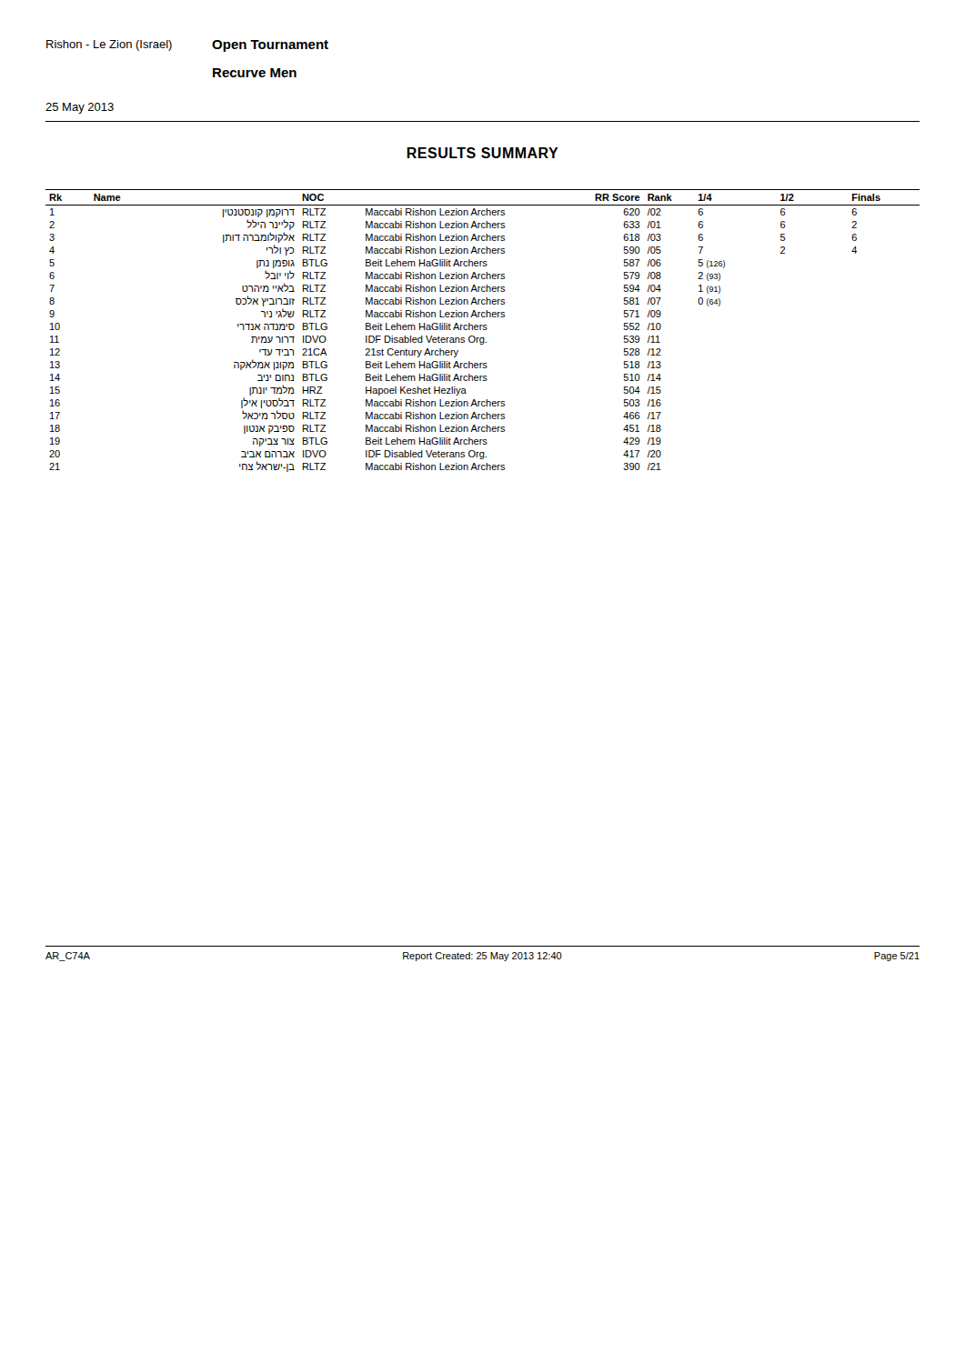Rishon - Le Zion (Israel)
Open Tournament
Recurve Men
25 May 2013
RESULTS SUMMARY
| Rk | Name | NOC | | RR Score | Rank | 1/4 | 1/2 | Finals |
| --- | --- | --- | --- | --- | --- | --- | --- | --- |
| 1 | דרוקמן קונסטנטין | RLTZ | Maccabi Rishon Lezion Archers | 620 | /02 | 6 | 6 | 6 |
| 2 | קליינר הילל | RLTZ | Maccabi Rishon Lezion Archers | 633 | /01 | 6 | 6 | 2 |
| 3 | אלקולומברה דותן | RLTZ | Maccabi Rishon Lezion Archers | 618 | /03 | 6 | 5 | 6 |
| 4 | כץ ולרי | RLTZ | Maccabi Rishon Lezion Archers | 590 | /05 | 7 | 2 | 4 |
| 5 | גופמן נתן | BTLG | Beit Lehem HaGlilit Archers | 587 | /06 | 5 (126) | | |
| 6 | לוי יובל | RLTZ | Maccabi Rishon Lezion Archers | 579 | /08 | 2 (93) | | |
| 7 | בלאיי מיהרט | RLTZ | Maccabi Rishon Lezion Archers | 594 | /04 | 1 (91) | | |
| 8 | זוברוביץ אלכס | RLTZ | Maccabi Rishon Lezion Archers | 581 | /07 | 0 (64) | | |
| 9 | שלגי ניר | RLTZ | Maccabi Rishon Lezion Archers | 571 | /09 | | | |
| 10 | סימנדה אנדרי | BTLG | Beit Lehem HaGlilit Archers | 552 | /10 | | | |
| 11 | דרור עמית | IDVO | IDF Disabled Veterans Org. | 539 | /11 | | | |
| 12 | רביד עדי | 21CA | 21st Century Archery | 528 | /12 | | | |
| 13 | מקונן אמלאקה | BTLG | Beit Lehem HaGlilit Archers | 518 | /13 | | | |
| 14 | נחום יניב | BTLG | Beit Lehem HaGlilit Archers | 510 | /14 | | | |
| 15 | מלמד יונתן | HRZ | Hapoel Keshet Hezliya | 504 | /15 | | | |
| 16 | דבלסטין אילן | RLTZ | Maccabi Rishon Lezion Archers | 503 | /16 | | | |
| 17 | טסלר מיכאל | RLTZ | Maccabi Rishon Lezion Archers | 466 | /17 | | | |
| 18 | ספיבק אנטון | RLTZ | Maccabi Rishon Lezion Archers | 451 | /18 | | | |
| 19 | צור צביקה | BTLG | Beit Lehem HaGlilit Archers | 429 | /19 | | | |
| 20 | אברהם אביב | IDVO | IDF Disabled Veterans Org. | 417 | /20 | | | |
| 21 | בן-ישראל צחי | RLTZ | Maccabi Rishon Lezion Archers | 390 | /21 | | | |
AR_C74A Report Created: 25 May 2013 12:40 Page 5/21